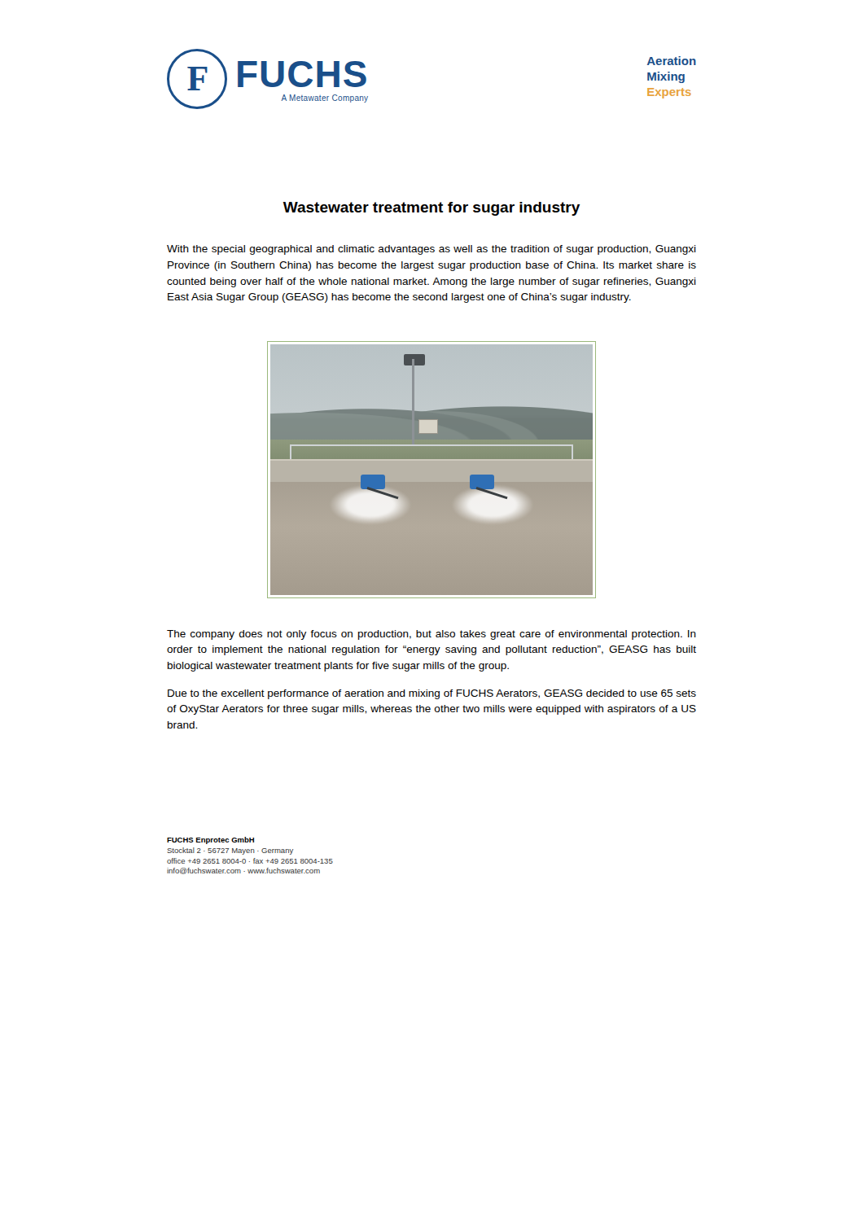F
FUCHS
A Metawater Company
Aeration
Mixing
Experts
Wastewater treatment for sugar industry
With the special geographical and climatic advantages as well as the tradition of sugar production, Guangxi Province (in Southern China) has become the largest sugar production base of China. Its market share is counted being over half of the whole national market. Among the large number of sugar refineries, Guangxi East Asia Sugar Group (GEASG) has become the second largest one of China’s sugar industry.
The company does not only focus on production, but also takes great care of environmental protection. In order to implement the national regulation for “energy saving and pollutant reduction”, GEASG has built biological wastewater treatment plants for five sugar mills of the group.
Due to the excellent performance of aeration and mixing of FUCHS Aerators, GEASG decided to use 65 sets of OxyStar Aerators for three sugar mills, whereas the other two mills were equipped with aspirators of a US brand.
FUCHS Enprotec GmbH
Stocktal 2 · 56727 Mayen · Germany
office +49 2651 8004-0 · fax +49 2651 8004-135
info@fuchswater.com · www.fuchswater.com